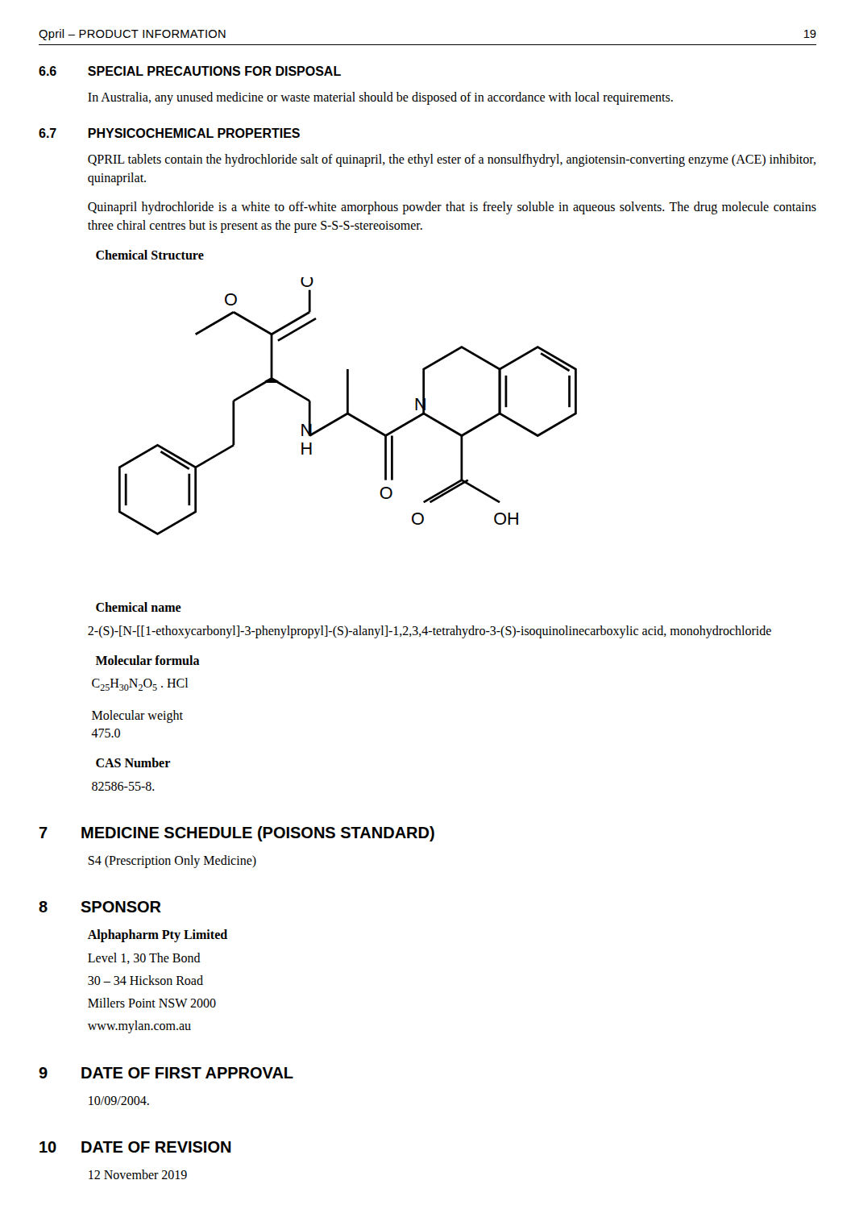Qpril – PRODUCT INFORMATION 19
6.6 SPECIAL PRECAUTIONS FOR DISPOSAL
In Australia, any unused medicine or waste material should be disposed of in accordance with local requirements.
6.7 PHYSICOCHEMICAL PROPERTIES
QPRIL tablets contain the hydrochloride salt of quinapril, the ethyl ester of a nonsulfhydryl, angiotensin-converting enzyme (ACE) inhibitor, quinaprilat.
Quinapril hydrochloride is a white to off-white amorphous powder that is freely soluble in aqueous solvents. The drug molecule contains three chiral centres but is present as the pure S-S-S-stereoisomer.
Chemical Structure
O O H N N O O OH
Chemical name
2-(S)-[N-[[1-ethoxycarbonyl]-3-phenylpropyl]-(S)-alanyl]-1,2,3,4-tetrahydro-3-(S)-isoquinolinecarboxylic acid, monohydrochloride
Molecular formula
C25H30N2O5 . HCl
Molecular weight
475.0
CAS Number
82586-55-8.
7 MEDICINE SCHEDULE (POISONS STANDARD)
S4 (Prescription Only Medicine)
8 SPONSOR
Alphapharm Pty Limited
Level 1, 30 The Bond
30 – 34 Hickson Road
Millers Point NSW 2000
www.mylan.com.au
9 DATE OF FIRST APPROVAL
10/09/2004.
10 DATE OF REVISION
12 November 2019